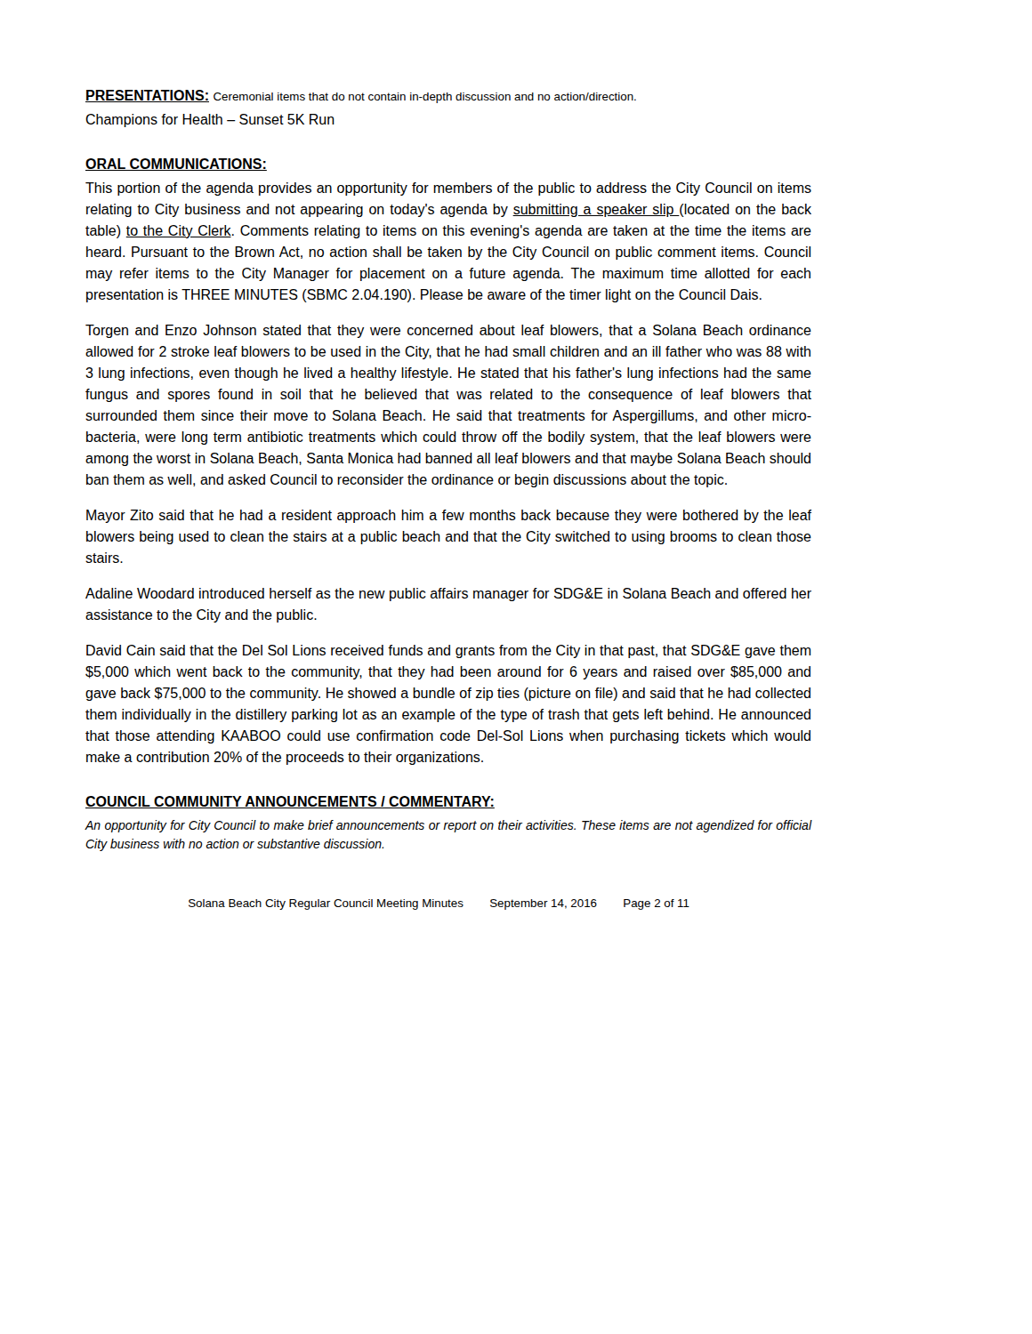PRESENTATIONS:
Ceremonial items that do not contain in-depth discussion and no action/direction.
Champions for Health – Sunset 5K Run
ORAL COMMUNICATIONS:
This portion of the agenda provides an opportunity for members of the public to address the City Council on items relating to City business and not appearing on today's agenda by submitting a speaker slip (located on the back table) to the City Clerk. Comments relating to items on this evening's agenda are taken at the time the items are heard. Pursuant to the Brown Act, no action shall be taken by the City Council on public comment items. Council may refer items to the City Manager for placement on a future agenda. The maximum time allotted for each presentation is THREE MINUTES (SBMC 2.04.190). Please be aware of the timer light on the Council Dais.
Torgen and Enzo Johnson stated that they were concerned about leaf blowers, that a Solana Beach ordinance allowed for 2 stroke leaf blowers to be used in the City, that he had small children and an ill father who was 88 with 3 lung infections, even though he lived a healthy lifestyle. He stated that his father's lung infections had the same fungus and spores found in soil that he believed that was related to the consequence of leaf blowers that surrounded them since their move to Solana Beach. He said that treatments for Aspergillums, and other micro-bacteria, were long term antibiotic treatments which could throw off the bodily system, that the leaf blowers were among the worst in Solana Beach, Santa Monica had banned all leaf blowers and that maybe Solana Beach should ban them as well, and asked Council to reconsider the ordinance or begin discussions about the topic.
Mayor Zito said that he had a resident approach him a few months back because they were bothered by the leaf blowers being used to clean the stairs at a public beach and that the City switched to using brooms to clean those stairs.
Adaline Woodard introduced herself as the new public affairs manager for SDG&E in Solana Beach and offered her assistance to the City and the public.
David Cain said that the Del Sol Lions received funds and grants from the City in that past, that SDG&E gave them $5,000 which went back to the community, that they had been around for 6 years and raised over $85,000 and gave back $75,000 to the community. He showed a bundle of zip ties (picture on file) and said that he had collected them individually in the distillery parking lot as an example of the type of trash that gets left behind. He announced that those attending KAABOO could use confirmation code Del-Sol Lions when purchasing tickets which would make a contribution 20% of the proceeds to their organizations.
COUNCIL COMMUNITY ANNOUNCEMENTS / COMMENTARY:
An opportunity for City Council to make brief announcements or report on their activities. These items are not agendized for official City business with no action or substantive discussion.
Solana Beach City Regular Council Meeting Minutes September 14, 2016 Page 2 of 11